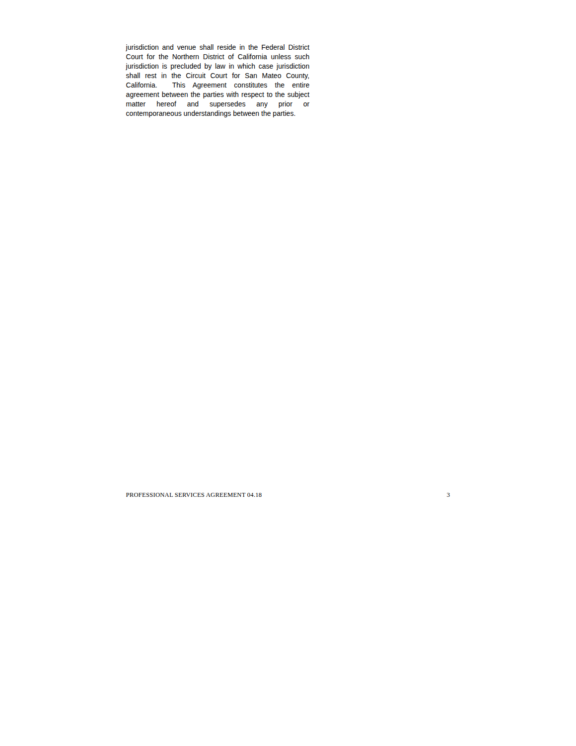jurisdiction and venue shall reside in the Federal District Court for the Northern District of California unless such jurisdiction is precluded by law in which case jurisdiction shall rest in the Circuit Court for San Mateo County, California. This Agreement constitutes the entire agreement between the parties with respect to the subject matter hereof and supersedes any prior or contemporaneous understandings between the parties.
PROFESSIONAL SERVICES AGREEMENT 04.18 3